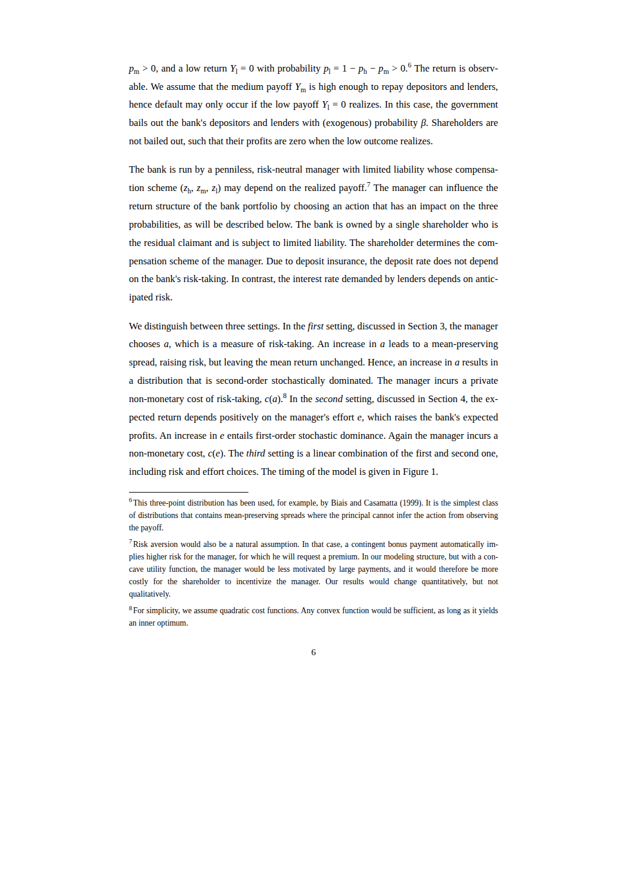pm > 0, and a low return Yl = 0 with probability pl = 1 − ph − pm > 0.6 The return is observable. We assume that the medium payoff Ym is high enough to repay depositors and lenders, hence default may only occur if the low payoff Yl = 0 realizes. In this case, the government bails out the bank's depositors and lenders with (exogenous) probability β. Shareholders are not bailed out, such that their profits are zero when the low outcome realizes.
The bank is run by a penniless, risk-neutral manager with limited liability whose compensation scheme (zh, zm, zl) may depend on the realized payoff.7 The manager can influence the return structure of the bank portfolio by choosing an action that has an impact on the three probabilities, as will be described below. The bank is owned by a single shareholder who is the residual claimant and is subject to limited liability. The shareholder determines the compensation scheme of the manager. Due to deposit insurance, the deposit rate does not depend on the bank's risk-taking. In contrast, the interest rate demanded by lenders depends on anticipated risk.
We distinguish between three settings. In the first setting, discussed in Section 3, the manager chooses a, which is a measure of risk-taking. An increase in a leads to a mean-preserving spread, raising risk, but leaving the mean return unchanged. Hence, an increase in a results in a distribution that is second-order stochastically dominated. The manager incurs a private non-monetary cost of risk-taking, c(a).8 In the second setting, discussed in Section 4, the expected return depends positively on the manager's effort e, which raises the bank's expected profits. An increase in e entails first-order stochastic dominance. Again the manager incurs a non-monetary cost, c(e). The third setting is a linear combination of the first and second one, including risk and effort choices. The timing of the model is given in Figure 1.
6 This three-point distribution has been used, for example, by Biais and Casamatta (1999). It is the simplest class of distributions that contains mean-preserving spreads where the principal cannot infer the action from observing the payoff.
7 Risk aversion would also be a natural assumption. In that case, a contingent bonus payment automatically implies higher risk for the manager, for which he will request a premium. In our modeling structure, but with a concave utility function, the manager would be less motivated by large payments, and it would therefore be more costly for the shareholder to incentivize the manager. Our results would change quantitatively, but not qualitatively.
8 For simplicity, we assume quadratic cost functions. Any convex function would be sufficient, as long as it yields an inner optimum.
6